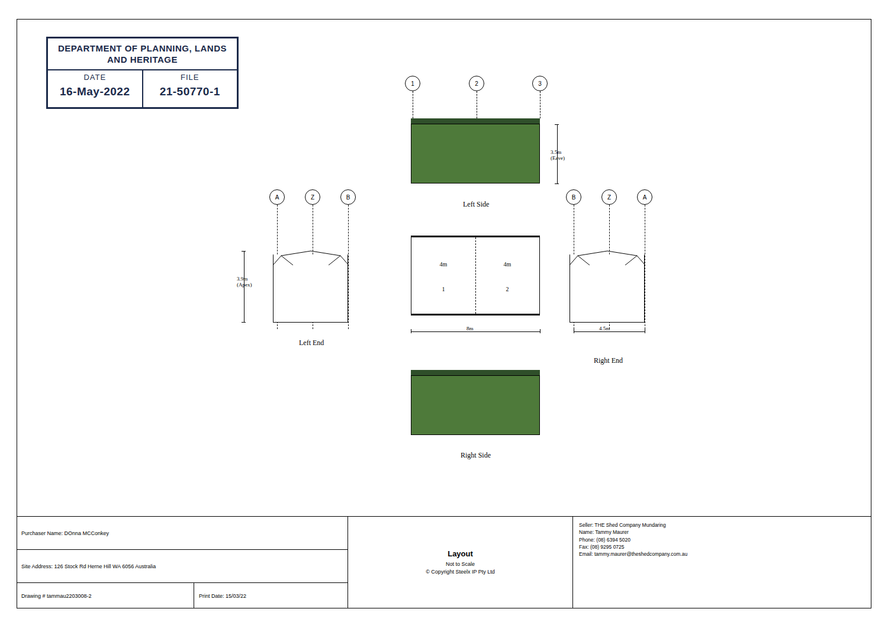DEPARTMENT OF PLANNING, LANDS
AND HERITAGE
DATE
16-May-2022
FILE
21-50770-1
1
2
3
3.5m
(Eave)
Left Side
A
Z
B
3.9m
(Apex)
Left End
4m
4m
1
2
8m
B
Z
A
4.5m
Right End
Right Side
Purchaser Name: DOnna MCConkey
Site Address: 126 Stock Rd Herne Hill WA 6056 Australia
Drawing # tammau2203008-2
Print Date: 15/03/22
Layout
Not to Scale
© Copyright Steelx IP Pty Ltd
Seller: THE Shed Company Mundaring
Name: Tammy Maurer
Phone: (08) 6394 5020
Fax: (08) 9295 0725
Email: tammy.maurer@theshedcompany.com.au